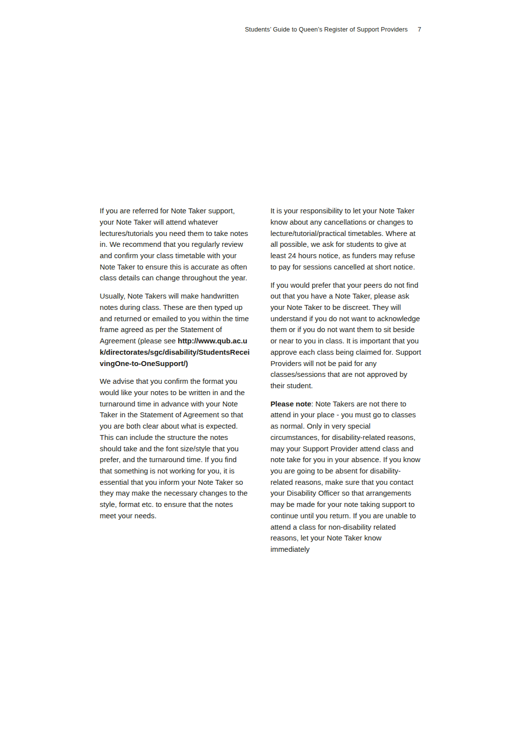Students’ Guide to Queen’s Register of Support Providers7
If you are referred for Note Taker support, your Note Taker will attend whatever lectures/tutorials you need them to take notes in. We recommend that you regularly review and confirm your class timetable with your Note Taker to ensure this is accurate as often class details can change throughout the year.
Usually, Note Takers will make handwritten notes during class. These are then typed up and returned or emailed to you within the time frame agreed as per the Statement of Agreement (please see http://www.qub.ac.uk/directorates/sgc/disability/StudentsReceivingOne-to-OneSupport/)
We advise that you confirm the format you would like your notes to be written in and the turnaround time in advance with your Note Taker in the Statement of Agreement so that you are both clear about what is expected. This can include the structure the notes should take and the font size/style that you prefer, and the turnaround time. If you find that something is not working for you, it is essential that you inform your Note Taker so they may make the necessary changes to the style, format etc. to ensure that the notes meet your needs.
It is your responsibility to let your Note Taker know about any cancellations or changes to lecture/tutorial/practical timetables. Where at all possible, we ask for students to give at least 24 hours notice, as funders may refuse to pay for sessions cancelled at short notice.
If you would prefer that your peers do not find out that you have a Note Taker, please ask your Note Taker to be discreet. They will understand if you do not want to acknowledge them or if you do not want them to sit beside or near to you in class. It is important that you approve each class being claimed for. Support Providers will not be paid for any classes/sessions that are not approved by their student.
Please note: Note Takers are not there to attend in your place - you must go to classes as normal. Only in very special circumstances, for disability-related reasons, may your Support Provider attend class and note take for you in your absence. If you know you are going to be absent for disability-related reasons, make sure that you contact your Disability Officer so that arrangements may be made for your note taking support to continue until you return. If you are unable to attend a class for non-disability related reasons, let your Note Taker know immediately